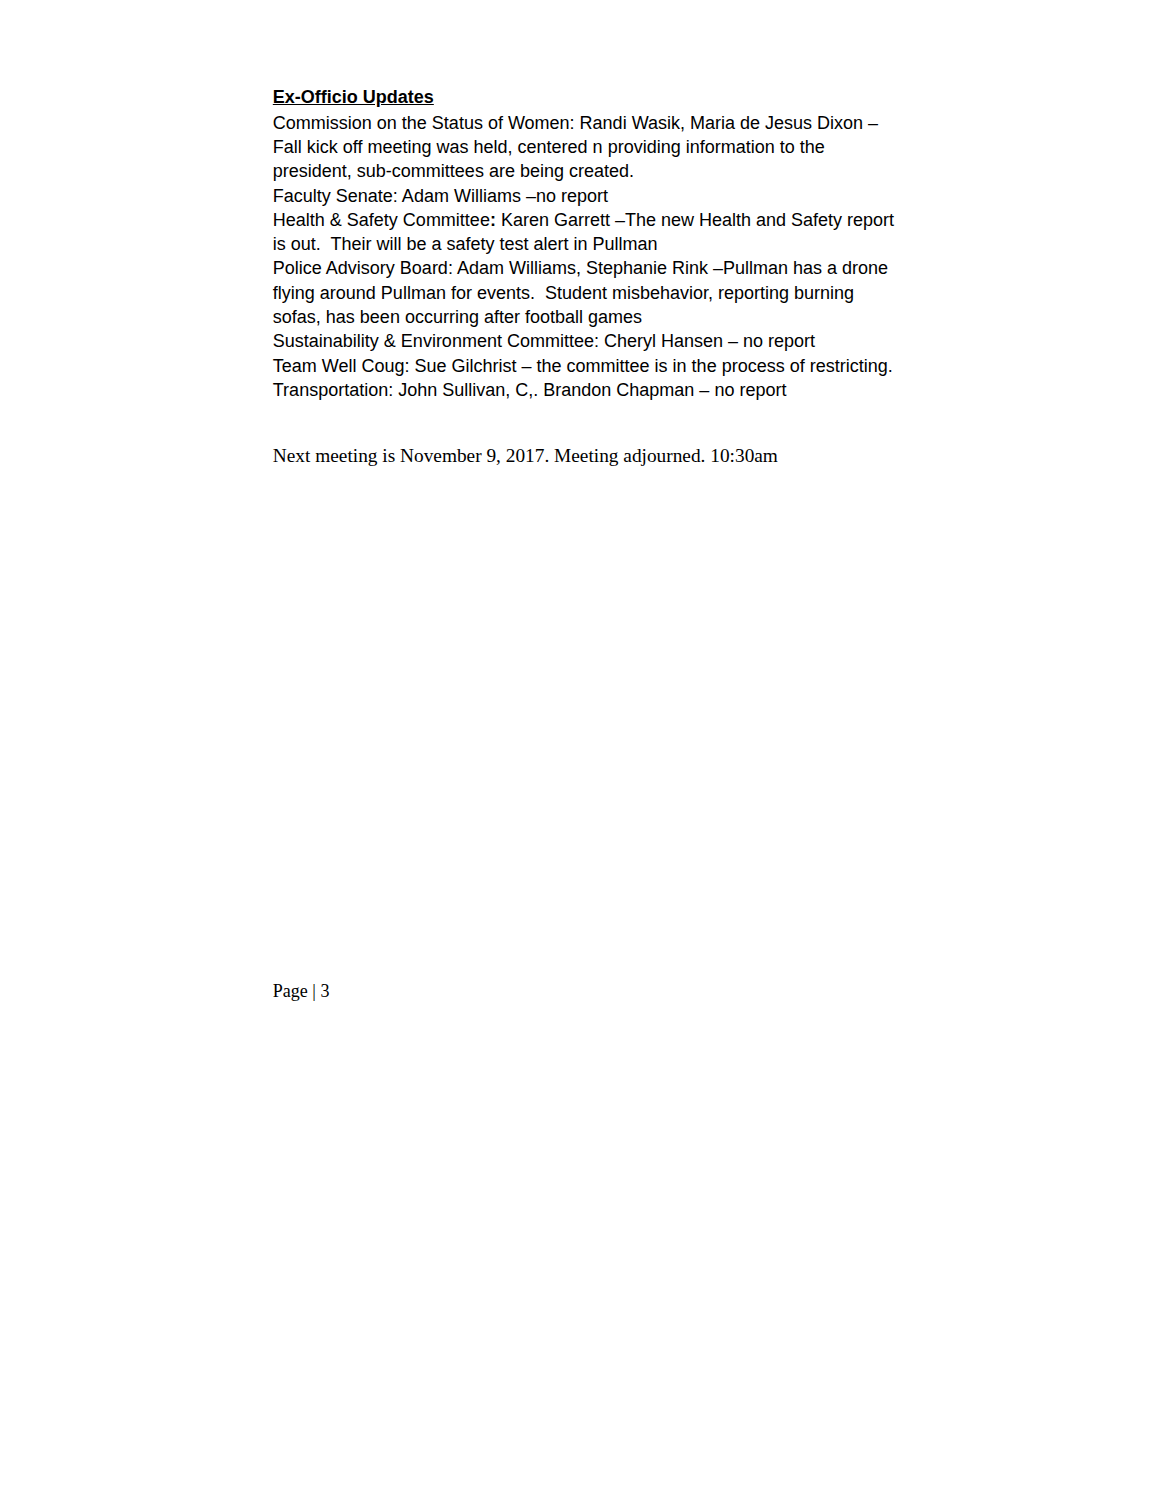Ex-Officio Updates
Commission on the Status of Women: Randi Wasik, Maria de Jesus Dixon – Fall kick off meeting was held, centered n providing information to the president, sub-committees are being created.
Faculty Senate: Adam Williams –no report
Health & Safety Committee: Karen Garrett –The new Health and Safety report is out. Their will be a safety test alert in Pullman
Police Advisory Board: Adam Williams, Stephanie Rink –Pullman has a drone flying around Pullman for events. Student misbehavior, reporting burning sofas, has been occurring after football games
Sustainability & Environment Committee: Cheryl Hansen – no report
Team Well Coug: Sue Gilchrist – the committee is in the process of restricting.
Transportation: John Sullivan, C,. Brandon Chapman – no report
Next meeting is November 9, 2017. Meeting adjourned. 10:30am
Page | 3